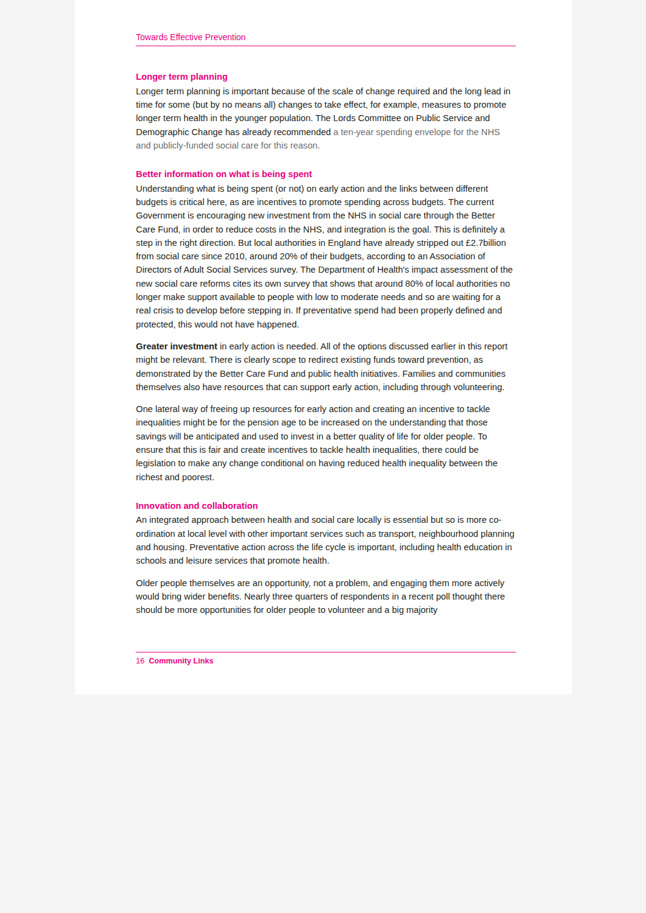Towards Effective Prevention
Longer term planning
Longer term planning is important because of the scale of change required and the long lead in time for some (but by no means all) changes to take effect, for example, measures to promote longer term health in the younger population. The Lords Committee on Public Service and Demographic Change has already recommended a ten-year spending envelope for the NHS and publicly-funded social care for this reason.
Better information on what is being spent
Understanding what is being spent (or not) on early action and the links between different budgets is critical here, as are incentives to promote spending across budgets. The current Government is encouraging new investment from the NHS in social care through the Better Care Fund, in order to reduce costs in the NHS, and integration is the goal. This is definitely a step in the right direction. But local authorities in England have already stripped out £2.7billion from social care since 2010, around 20% of their budgets, according to an Association of Directors of Adult Social Services survey. The Department of Health's impact assessment of the new social care reforms cites its own survey that shows that around 80% of local authorities no longer make support available to people with low to moderate needs and so are waiting for a real crisis to develop before stepping in. If preventative spend had been properly defined and protected, this would not have happened.
Greater investment in early action is needed. All of the options discussed earlier in this report might be relevant. There is clearly scope to redirect existing funds toward prevention, as demonstrated by the Better Care Fund and public health initiatives. Families and communities themselves also have resources that can support early action, including through volunteering.
One lateral way of freeing up resources for early action and creating an incentive to tackle inequalities might be for the pension age to be increased on the understanding that those savings will be anticipated and used to invest in a better quality of life for older people. To ensure that this is fair and create incentives to tackle health inequalities, there could be legislation to make any change conditional on having reduced health inequality between the richest and poorest.
Innovation and collaboration
An integrated approach between health and social care locally is essential but so is more co-ordination at local level with other important services such as transport, neighbourhood planning and housing. Preventative action across the life cycle is important, including health education in schools and leisure services that promote health.
Older people themselves are an opportunity, not a problem, and engaging them more actively would bring wider benefits. Nearly three quarters of respondents in a recent poll thought there should be more opportunities for older people to volunteer and a big majority
16 Community Links